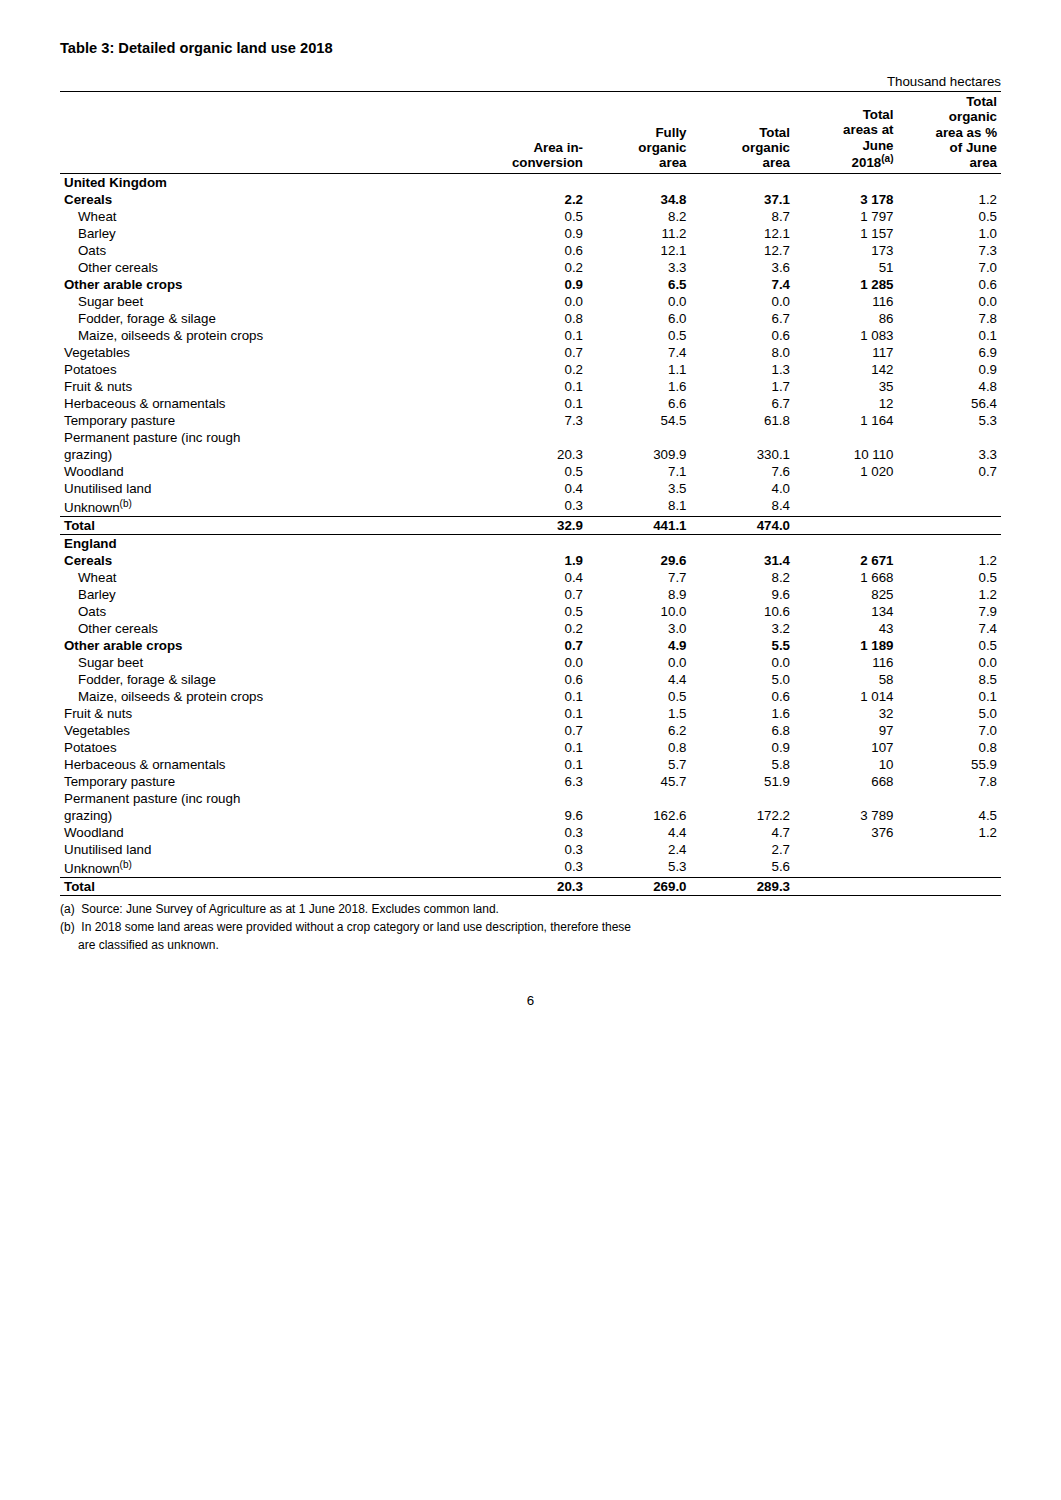Table 3: Detailed organic land use 2018
Thousand hectares
| | Area in- conversion | Fully organic area | Total organic area | Total areas at June 2018 (a) | Total organic area as % of June area |
| --- | --- | --- | --- | --- | --- |
| United Kingdom | | | | | |
| Cereals | 2.2 | 34.8 | 37.1 | 3 178 | 1.2 |
| Wheat | 0.5 | 8.2 | 8.7 | 1 797 | 0.5 |
| Barley | 0.9 | 11.2 | 12.1 | 1 157 | 1.0 |
| Oats | 0.6 | 12.1 | 12.7 | 173 | 7.3 |
| Other cereals | 0.2 | 3.3 | 3.6 | 51 | 7.0 |
| Other arable crops | 0.9 | 6.5 | 7.4 | 1 285 | 0.6 |
| Sugar beet | 0.0 | 0.0 | 0.0 | 116 | 0.0 |
| Fodder, forage & silage | 0.8 | 6.0 | 6.7 | 86 | 7.8 |
| Maize, oilseeds & protein crops | 0.1 | 0.5 | 0.6 | 1 083 | 0.1 |
| Vegetables | 0.7 | 7.4 | 8.0 | 117 | 6.9 |
| Potatoes | 0.2 | 1.1 | 1.3 | 142 | 0.9 |
| Fruit & nuts | 0.1 | 1.6 | 1.7 | 35 | 4.8 |
| Herbaceous & ornamentals | 0.1 | 6.6 | 6.7 | 12 | 56.4 |
| Temporary pasture | 7.3 | 54.5 | 61.8 | 1 164 | 5.3 |
| Permanent pasture (inc rough | | | | | |
| grazing) | 20.3 | 309.9 | 330.1 | 10 110 | 3.3 |
| Woodland | 0.5 | 7.1 | 7.6 | 1 020 | 0.7 |
| Unutilised land | 0.4 | 3.5 | 4.0 | | |
| Unknown (b) | 0.3 | 8.1 | 8.4 | | |
| Total | 32.9 | 441.1 | 474.0 | | |
| England | | | | | |
| Cereals | 1.9 | 29.6 | 31.4 | 2 671 | 1.2 |
| Wheat | 0.4 | 7.7 | 8.2 | 1 668 | 0.5 |
| Barley | 0.7 | 8.9 | 9.6 | 825 | 1.2 |
| Oats | 0.5 | 10.0 | 10.6 | 134 | 7.9 |
| Other cereals | 0.2 | 3.0 | 3.2 | 43 | 7.4 |
| Other arable crops | 0.7 | 4.9 | 5.5 | 1 189 | 0.5 |
| Sugar beet | 0.0 | 0.0 | 0.0 | 116 | 0.0 |
| Fodder, forage & silage | 0.6 | 4.4 | 5.0 | 58 | 8.5 |
| Maize, oilseeds & protein crops | 0.1 | 0.5 | 0.6 | 1 014 | 0.1 |
| Fruit & nuts | 0.1 | 1.5 | 1.6 | 32 | 5.0 |
| Vegetables | 0.7 | 6.2 | 6.8 | 97 | 7.0 |
| Potatoes | 0.1 | 0.8 | 0.9 | 107 | 0.8 |
| Herbaceous & ornamentals | 0.1 | 5.7 | 5.8 | 10 | 55.9 |
| Temporary pasture | 6.3 | 45.7 | 51.9 | 668 | 7.8 |
| Permanent pasture (inc rough | | | | | |
| grazing) | 9.6 | 162.6 | 172.2 | 3 789 | 4.5 |
| Woodland | 0.3 | 4.4 | 4.7 | 376 | 1.2 |
| Unutilised land | 0.3 | 2.4 | 2.7 | | |
| Unknown (b) | 0.3 | 5.3 | 5.6 | | |
| Total | 20.3 | 269.0 | 289.3 | | |
(a) Source: June Survey of Agriculture as at 1 June 2018. Excludes common land.
(b) In 2018 some land areas were provided without a crop category or land use description, therefore these
are classified as unknown.
6